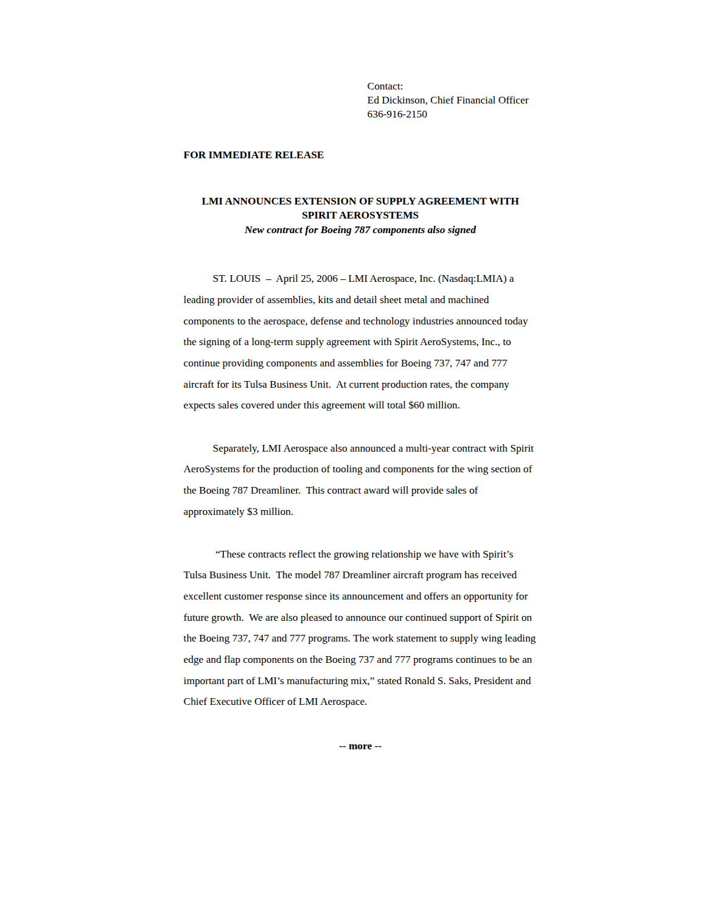Contact:
Ed Dickinson, Chief Financial Officer
636-916-2150
FOR IMMEDIATE RELEASE
LMI ANNOUNCES EXTENSION OF SUPPLY AGREEMENT WITH
SPIRIT AEROSYSTEMS
New contract for Boeing 787 components also signed
ST. LOUIS – April 25, 2006 – LMI Aerospace, Inc. (Nasdaq:LMIA) a leading provider of assemblies, kits and detail sheet metal and machined components to the aerospace, defense and technology industries announced today the signing of a long-term supply agreement with Spirit AeroSystems, Inc., to continue providing components and assemblies for Boeing 737, 747 and 777 aircraft for its Tulsa Business Unit. At current production rates, the company expects sales covered under this agreement will total $60 million.
Separately, LMI Aerospace also announced a multi-year contract with Spirit AeroSystems for the production of tooling and components for the wing section of the Boeing 787 Dreamliner. This contract award will provide sales of approximately $3 million.
“These contracts reflect the growing relationship we have with Spirit’s Tulsa Business Unit. The model 787 Dreamliner aircraft program has received excellent customer response since its announcement and offers an opportunity for future growth. We are also pleased to announce our continued support of Spirit on the Boeing 737, 747 and 777 programs. The work statement to supply wing leading edge and flap components on the Boeing 737 and 777 programs continues to be an important part of LMI’s manufacturing mix,” stated Ronald S. Saks, President and Chief Executive Officer of LMI Aerospace.
-- more --